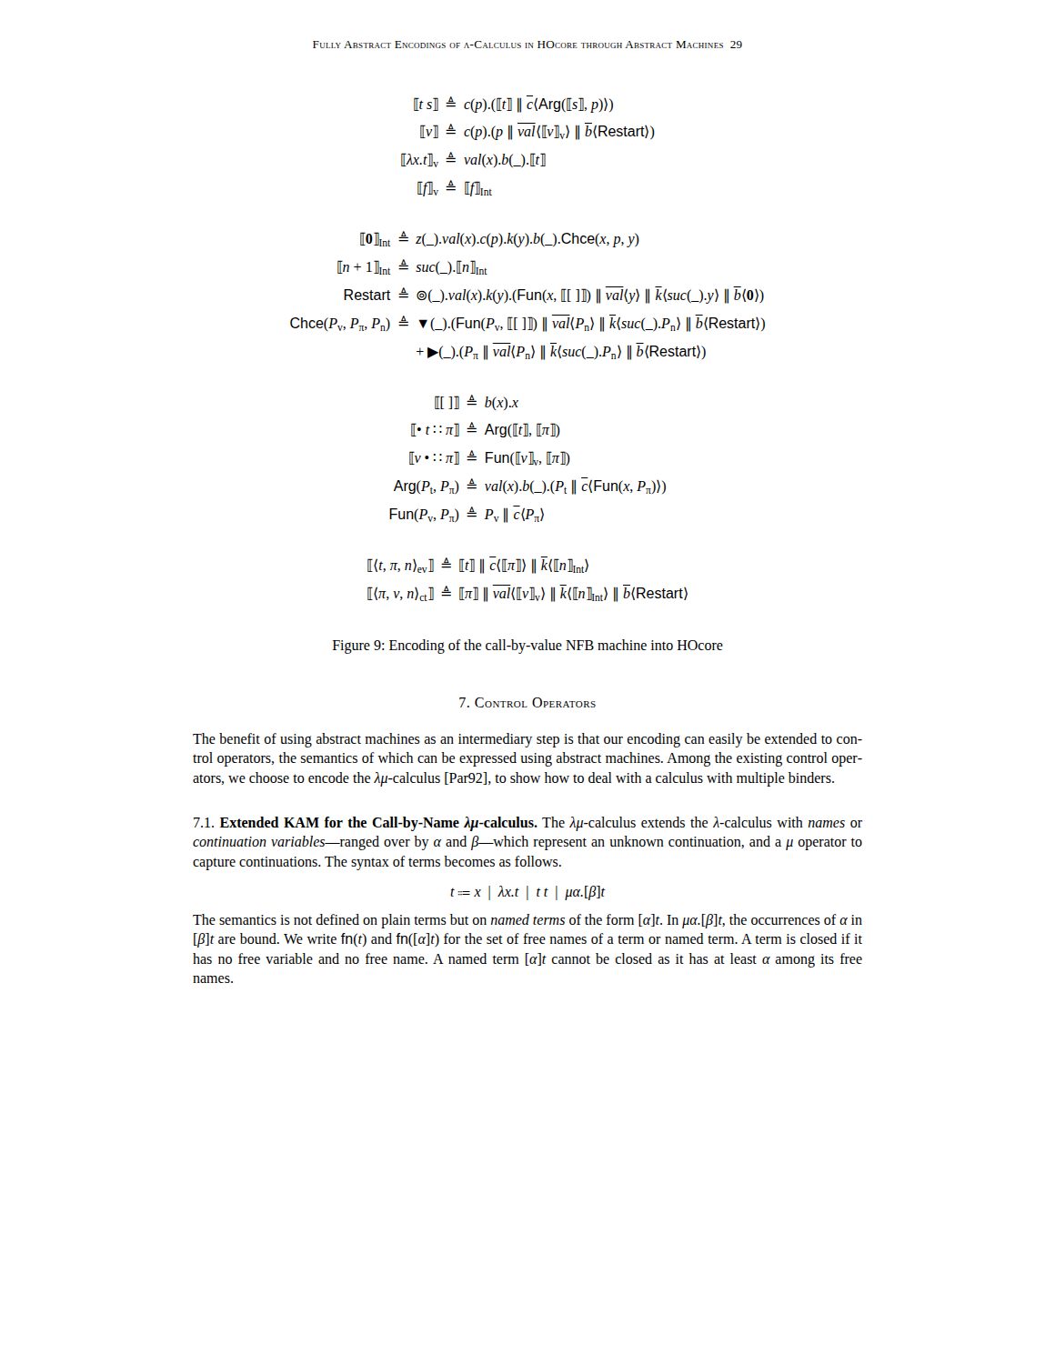Fully Abstract Encodings of λ-Calculus in HOcore through Abstract Machines 29
| ⟦ t s ⟧ | ≜ | c ( p ).( ⟦ t ⟧ ∥ c ⟨ Arg ( ⟦ s ⟧ , p )⟩) |
| ⟦ v ⟧ | ≜ | c ( p ).( p ∥ val ⟨ ⟦ v ⟧ v ⟩ ∥ b ⟨ Restart ⟩) |
| ⟦ λx.t ⟧ v | ≜ | val ( x ). b ( _ ). ⟦ t ⟧ |
| ⟦ f ⟧ v | ≜ | ⟦ f ⟧ Int |
| ⟦ 0 ⟧ Int | ≜ | z ( _ ). val ( x ). c ( p ). k ( y ). b ( _ ). Chce ( x , p , y ) |
| ⟦ n + 1 ⟧ Int | ≜ | suc ( _ ). ⟦ n ⟧ Int |
| Restart | ≜ | ⊚( _ ). val ( x ). k ( y ).( Fun ( x , ⟦ [ ] ⟧ ) ∥ val ⟨ y ⟩ ∥ k ⟨ suc ( _ ). y ⟩ ∥ b ⟨ 0 ⟩) |
| Chce ( P v , P π , P n ) | ≜ | ▼( _ ).( Fun ( P v , ⟦ [ ] ⟧ ) ∥ val ⟨ P n ⟩ ∥ k ⟨ suc ( _ ). P n ⟩ ∥ b ⟨ Restart ⟩) |
| | | + ▶( _ ).( P π ∥ val ⟨ P n ⟩ ∥ k ⟨ suc ( _ ). P n ⟩ ∥ b ⟨ Restart ⟩) |
| ⟦ [ ] ⟧ | ≜ | b ( x ). x |
| ⟦ • t ∷ π ⟧ | ≜ | Arg ( ⟦ t ⟧ , ⟦ π ⟧ ) |
| ⟦ v • ∷ π ⟧ | ≜ | Fun ( ⟦ v ⟧ v , ⟦ π ⟧ ) |
| Arg ( P t , P π ) | ≜ | val ( x ). b ( _ ).( P t ∥ c ⟨ Fun ( x , P π )⟩) |
| Fun ( P v , P π ) | ≜ | P v ∥ c ⟨ P π ⟩ |
| ⟦ ⟨ t , π , n ⟩ ev ⟧ | ≜ | ⟦ t ⟧ ∥ c ⟨ ⟦ π ⟧ ⟩ ∥ k ⟨ ⟦ n ⟧ Int ⟩ |
| ⟦ ⟨ π , v , n ⟩ ct ⟧ | ≜ | ⟦ π ⟧ ∥ val ⟨ ⟦ v ⟧ v ⟩ ∥ k ⟨ ⟦ n ⟧ Int ⟩ ∥ b ⟨ Restart ⟩ |
Figure 9: Encoding of the call-by-value NFB machine into HOcore
7. Control Operators
The benefit of using abstract machines as an intermediary step is that our encoding can easily be extended to control operators, the semantics of which can be expressed using abstract machines. Among the existing control operators, we choose to encode the λμ-calculus [Par92], to show how to deal with a calculus with multiple binders.
7.1. Extended KAM for the Call-by-Name λμ-calculus.
The λμ-calculus extends the λ-calculus with names or continuation variables—ranged over by α and β—which represent an unknown continuation, and a μ operator to capture continuations. The syntax of terms becomes as follows.
t ⩴ x | λx.t | t t | μα.[β]t
The semantics is not defined on plain terms but on named terms of the form [α]t. In μα.[β]t, the occurrences of α in [β]t are bound. We write fn(t) and fn([α]t) for the set of free names of a term or named term. A term is closed if it has no free variable and no free name. A named term [α]t cannot be closed as it has at least α among its free names.